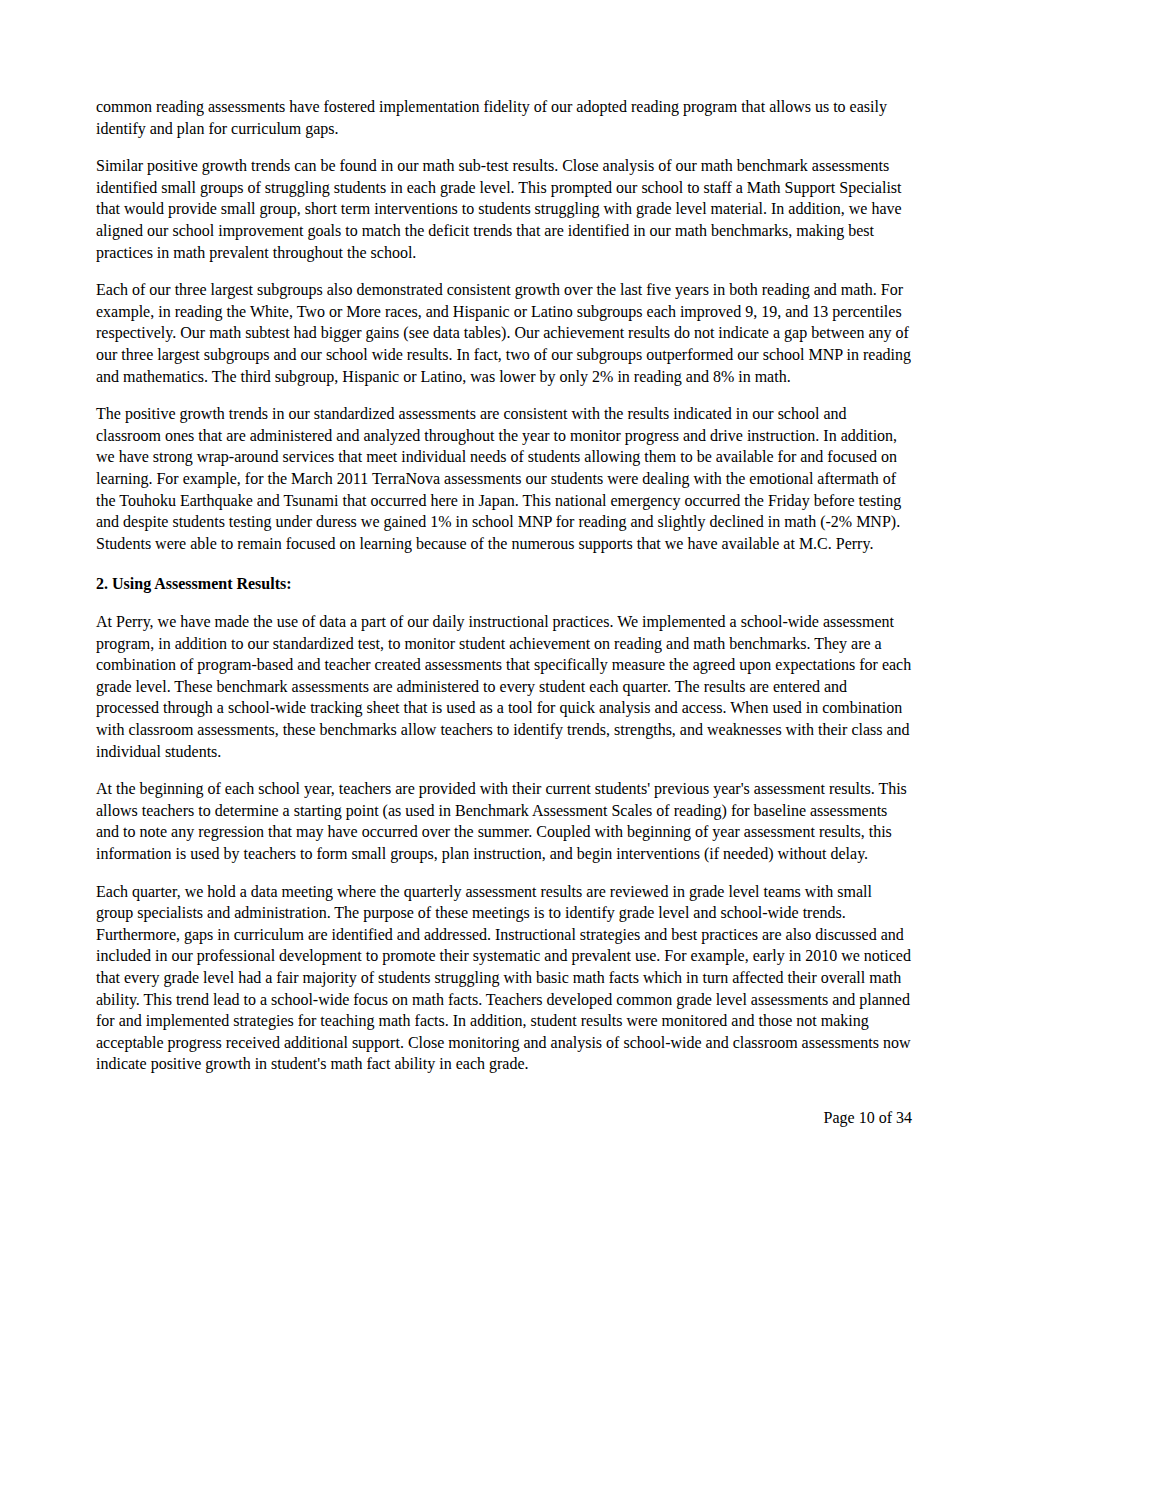common reading assessments have fostered implementation fidelity of our adopted reading program that allows us to easily identify and plan for curriculum gaps.
Similar positive growth trends can be found in our math sub-test results. Close analysis of our math benchmark assessments identified small groups of struggling students in each grade level. This prompted our school to staff a Math Support Specialist that would provide small group, short term interventions to students struggling with grade level material. In addition, we have aligned our school improvement goals to match the deficit trends that are identified in our math benchmarks, making best practices in math prevalent throughout the school.
Each of our three largest subgroups also demonstrated consistent growth over the last five years in both reading and math. For example, in reading the White, Two or More races, and Hispanic or Latino subgroups each improved 9, 19, and 13 percentiles respectively. Our math subtest had bigger gains (see data tables). Our achievement results do not indicate a gap between any of our three largest subgroups and our school wide results. In fact, two of our subgroups outperformed our school MNP in reading and mathematics. The third subgroup, Hispanic or Latino, was lower by only 2% in reading and 8% in math.
The positive growth trends in our standardized assessments are consistent with the results indicated in our school and classroom ones that are administered and analyzed throughout the year to monitor progress and drive instruction. In addition, we have strong wrap-around services that meet individual needs of students allowing them to be available for and focused on learning. For example, for the March 2011 TerraNova assessments our students were dealing with the emotional aftermath of the Touhoku Earthquake and Tsunami that occurred here in Japan. This national emergency occurred the Friday before testing and despite students testing under duress we gained 1% in school MNP for reading and slightly declined in math (-2% MNP). Students were able to remain focused on learning because of the numerous supports that we have available at M.C. Perry.
2. Using Assessment Results:
At Perry, we have made the use of data a part of our daily instructional practices. We implemented a school-wide assessment program, in addition to our standardized test, to monitor student achievement on reading and math benchmarks. They are a combination of program-based and teacher created assessments that specifically measure the agreed upon expectations for each grade level. These benchmark assessments are administered to every student each quarter. The results are entered and processed through a school-wide tracking sheet that is used as a tool for quick analysis and access. When used in combination with classroom assessments, these benchmarks allow teachers to identify trends, strengths, and weaknesses with their class and individual students.
At the beginning of each school year, teachers are provided with their current students' previous year's assessment results. This allows teachers to determine a starting point (as used in Benchmark Assessment Scales of reading) for baseline assessments and to note any regression that may have occurred over the summer. Coupled with beginning of year assessment results, this information is used by teachers to form small groups, plan instruction, and begin interventions (if needed) without delay.
Each quarter, we hold a data meeting where the quarterly assessment results are reviewed in grade level teams with small group specialists and administration. The purpose of these meetings is to identify grade level and school-wide trends. Furthermore, gaps in curriculum are identified and addressed. Instructional strategies and best practices are also discussed and included in our professional development to promote their systematic and prevalent use. For example, early in 2010 we noticed that every grade level had a fair majority of students struggling with basic math facts which in turn affected their overall math ability. This trend lead to a school-wide focus on math facts. Teachers developed common grade level assessments and planned for and implemented strategies for teaching math facts. In addition, student results were monitored and those not making acceptable progress received additional support. Close monitoring and analysis of school-wide and classroom assessments now indicate positive growth in student's math fact ability in each grade.
Page 10 of 34